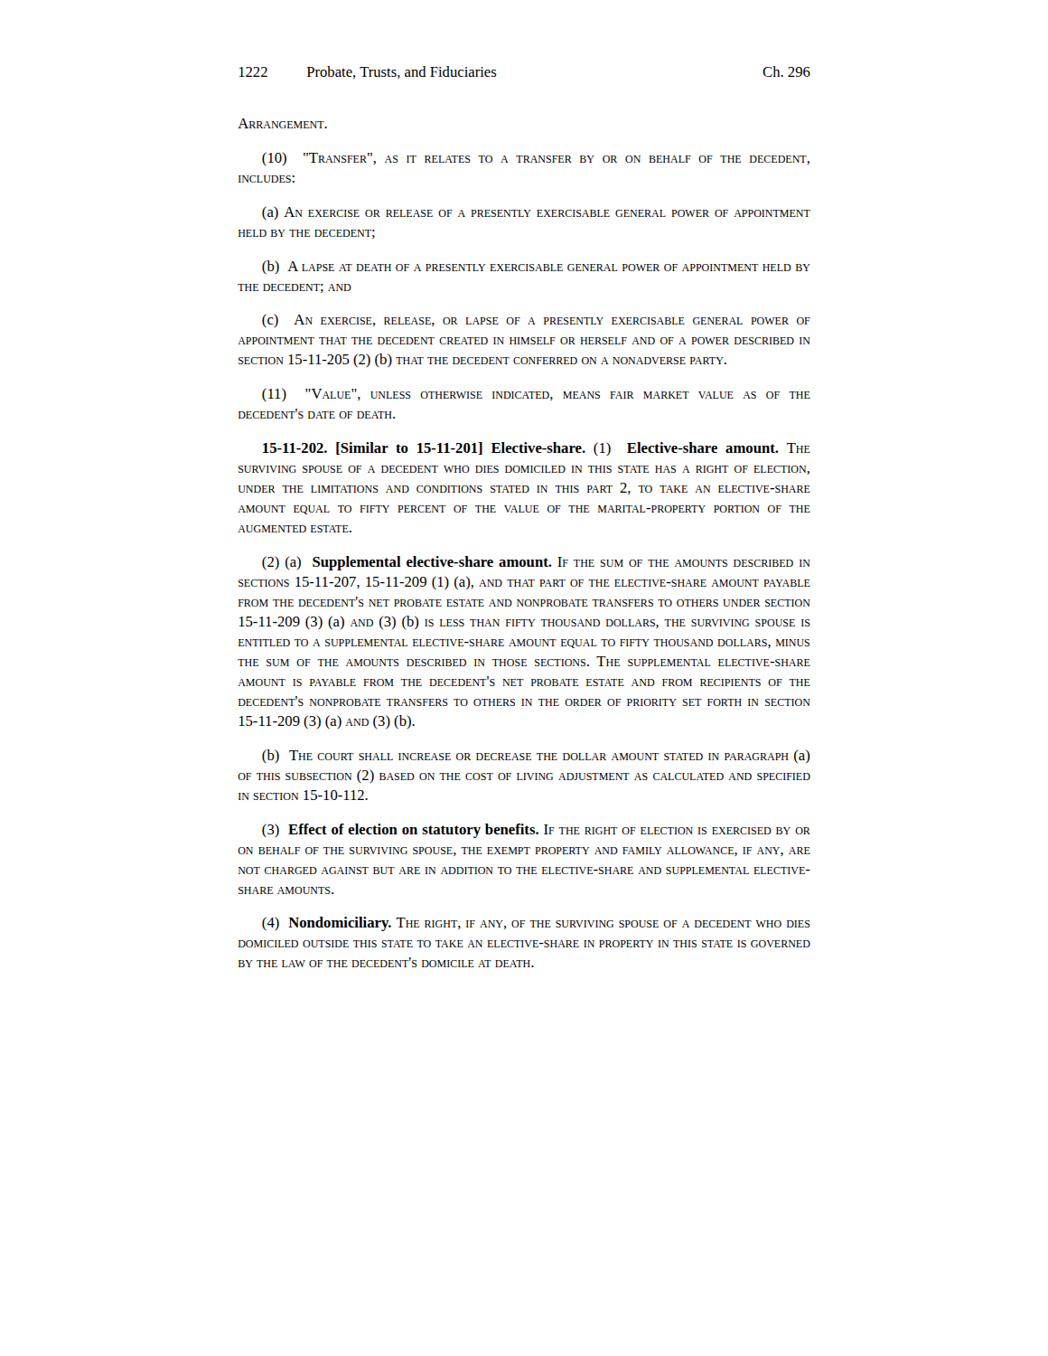1222
Probate, Trusts, and Fiduciaries
Ch. 296
Arrangement.
(10) "Transfer", as it relates to a transfer by or on behalf of the decedent, includes:
(a) An exercise or release of a presently exercisable general power of appointment held by the decedent;
(b) A lapse at death of a presently exercisable general power of appointment held by the decedent; and
(c) An exercise, release, or lapse of a presently exercisable general power of appointment that the decedent created in himself or herself and of a power described in section 15-11-205 (2) (b) that the decedent conferred on a nonadverse party.
(11) "Value", unless otherwise indicated, means fair market value as of the decedent's date of death.
15-11-202. [Similar to 15-11-201] Elective-share. (1) Elective-share amount. The surviving spouse of a decedent who dies domiciled in this state has a right of election, under the limitations and conditions stated in this part 2, to take an elective-share amount equal to fifty percent of the value of the marital-property portion of the augmented estate.
(2) (a) Supplemental elective-share amount. If the sum of the amounts described in sections 15-11-207, 15-11-209 (1) (a), and that part of the elective-share amount payable from the decedent's net probate estate and nonprobate transfers to others under section 15-11-209 (3) (a) and (3) (b) is less than fifty thousand dollars, the surviving spouse is entitled to a supplemental elective-share amount equal to fifty thousand dollars, minus the sum of the amounts described in those sections. The supplemental elective-share amount is payable from the decedent's net probate estate and from recipients of the decedent's nonprobate transfers to others in the order of priority set forth in section 15-11-209 (3) (a) and (3) (b).
(b) The court shall increase or decrease the dollar amount stated in paragraph (a) of this subsection (2) based on the cost of living adjustment as calculated and specified in section 15-10-112.
(3) Effect of election on statutory benefits. If the right of election is exercised by or on behalf of the surviving spouse, the exempt property and family allowance, if any, are not charged against but are in addition to the elective-share and supplemental elective-share amounts.
(4) Nondomiciliary. The right, if any, of the surviving spouse of a decedent who dies domiciled outside this state to take an elective-share in property in this state is governed by the law of the decedent's domicile at death.